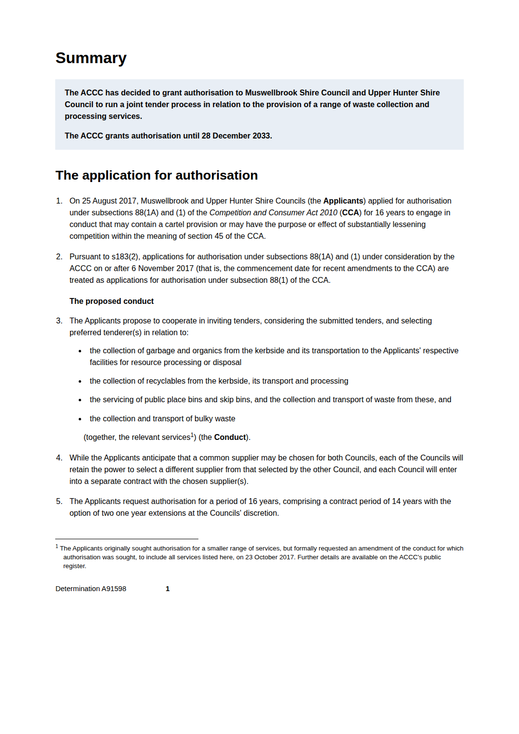Summary
The ACCC has decided to grant authorisation to Muswellbrook Shire Council and Upper Hunter Shire Council to run a joint tender process in relation to the provision of a range of waste collection and processing services.
The ACCC grants authorisation until 28 December 2033.
The application for authorisation
On 25 August 2017, Muswellbrook and Upper Hunter Shire Councils (the Applicants) applied for authorisation under subsections 88(1A) and (1) of the Competition and Consumer Act 2010 (CCA) for 16 years to engage in conduct that may contain a cartel provision or may have the purpose or effect of substantially lessening competition within the meaning of section 45 of the CCA.
Pursuant to s183(2), applications for authorisation under subsections 88(1A) and (1) under consideration by the ACCC on or after 6 November 2017 (that is, the commencement date for recent amendments to the CCA) are treated as applications for authorisation under subsection 88(1) of the CCA.
The proposed conduct
The Applicants propose to cooperate in inviting tenders, considering the submitted tenders, and selecting preferred tenderer(s) in relation to:
the collection of garbage and organics from the kerbside and its transportation to the Applicants' respective facilities for resource processing or disposal
the collection of recyclables from the kerbside, its transport and processing
the servicing of public place bins and skip bins, and the collection and transport of waste from these, and
the collection and transport of bulky waste
(together, the relevant services1) (the Conduct).
While the Applicants anticipate that a common supplier may be chosen for both Councils, each of the Councils will retain the power to select a different supplier from that selected by the other Council, and each Council will enter into a separate contract with the chosen supplier(s).
The Applicants request authorisation for a period of 16 years, comprising a contract period of 14 years with the option of two one year extensions at the Councils' discretion.
1 The Applicants originally sought authorisation for a smaller range of services, but formally requested an amendment of the conduct for which authorisation was sought, to include all services listed here, on 23 October 2017. Further details are available on the ACCC's public register.
Determination A91598 1